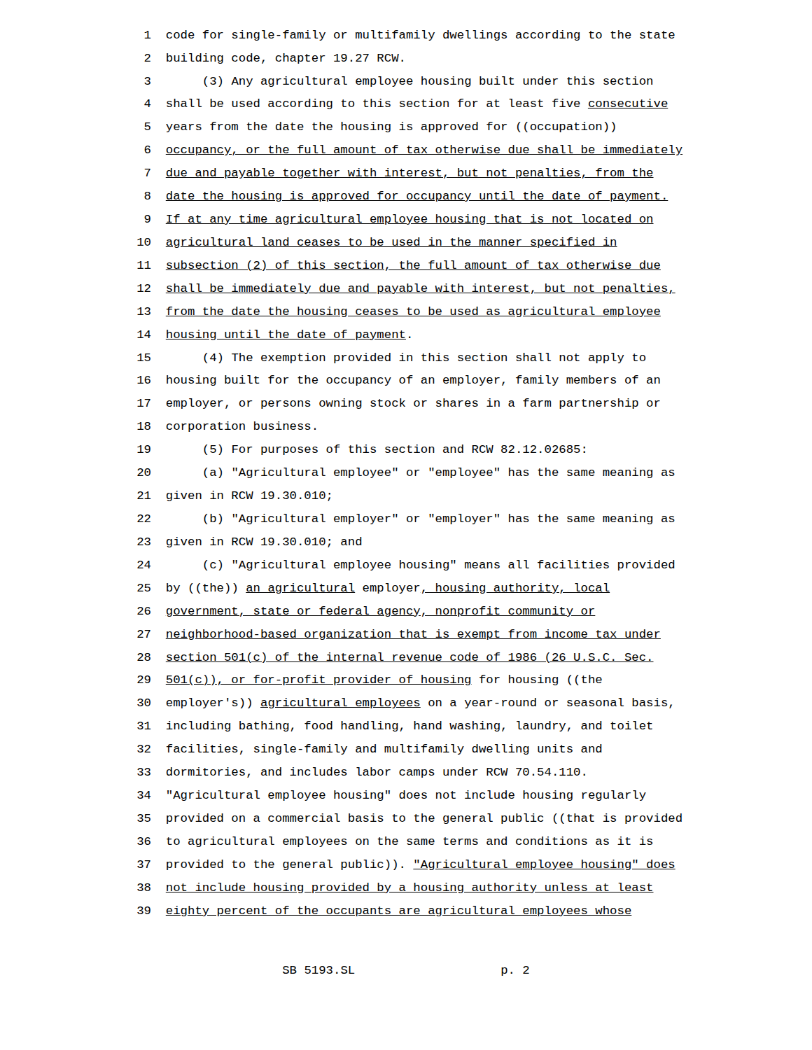code for single-family or multifamily dwellings according to the state
building code, chapter 19.27 RCW.
(3) Any agricultural employee housing built under this section
shall be used according to this section for at least five consecutive
years from the date the housing is approved for ((occupation))
occupancy, or the full amount of tax otherwise due shall be immediately
due and payable together with interest, but not penalties, from the
date the housing is approved for occupancy until the date of payment.
If at any time agricultural employee housing that is not located on
agricultural land ceases to be used in the manner specified in
subsection (2) of this section, the full amount of tax otherwise due
shall be immediately due and payable with interest, but not penalties,
from the date the housing ceases to be used as agricultural employee
housing until the date of payment.
(4) The exemption provided in this section shall not apply to
housing built for the occupancy of an employer, family members of an
employer, or persons owning stock or shares in a farm partnership or
corporation business.
(5) For purposes of this section and RCW 82.12.02685:
(a) "Agricultural employee" or "employee" has the same meaning as
given in RCW 19.30.010;
(b) "Agricultural employer" or "employer" has the same meaning as
given in RCW 19.30.010; and
(c) "Agricultural employee housing" means all facilities provided
by ((the)) an agricultural employer, housing authority, local
government, state or federal agency, nonprofit community or
neighborhood-based organization that is exempt from income tax under
section 501(c) of the internal revenue code of 1986 (26 U.S.C. Sec.
501(c)), or for-profit provider of housing for housing ((the
employer's)) agricultural employees on a year-round or seasonal basis,
including bathing, food handling, hand washing, laundry, and toilet
facilities, single-family and multifamily dwelling units and
dormitories, and includes labor camps under RCW 70.54.110.
"Agricultural employee housing" does not include housing regularly
provided on a commercial basis to the general public ((that is provided
to agricultural employees on the same terms and conditions as it is
provided to the general public)). "Agricultural employee housing" does
not include housing provided by a housing authority unless at least
eighty percent of the occupants are agricultural employees whose
SB 5193.SL p. 2